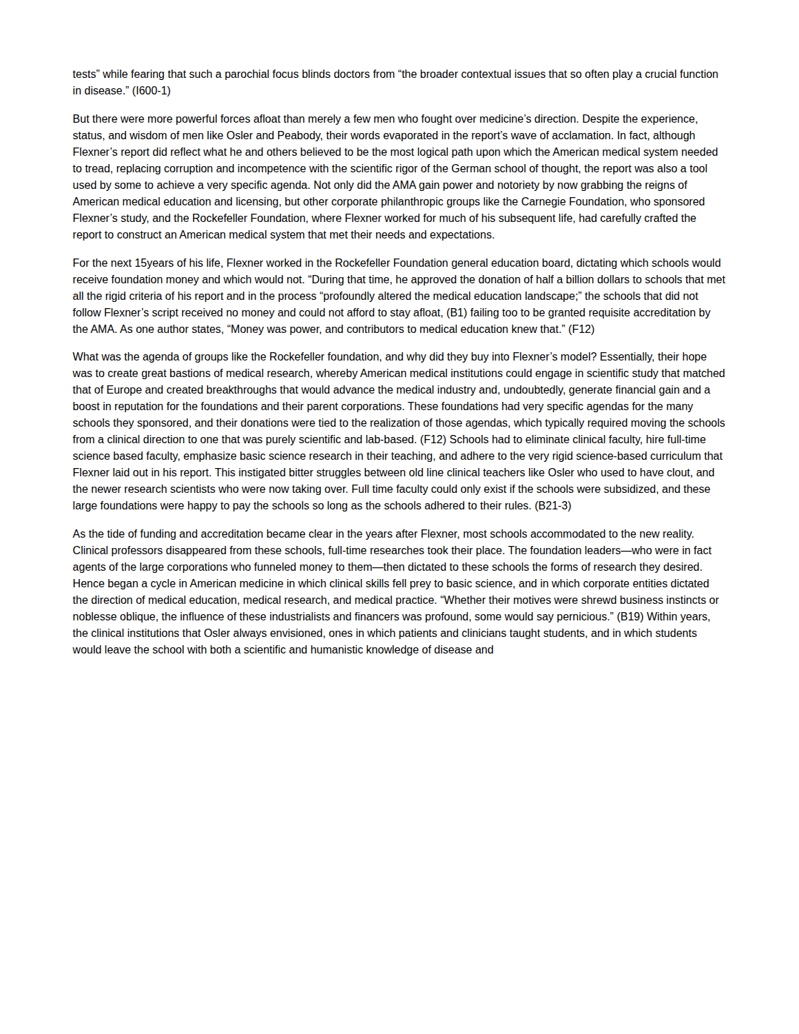tests” while fearing that such a parochial focus blinds doctors from “the broader contextual issues that so often play a crucial function in disease.” (I600-1)
But there were more powerful forces afloat than merely a few men who fought over medicine’s direction. Despite the experience, status, and wisdom of men like Osler and Peabody, their words evaporated in the report’s wave of acclamation. In fact, although Flexner’s report did reflect what he and others believed to be the most logical path upon which the American medical system needed to tread, replacing corruption and incompetence with the scientific rigor of the German school of thought, the report was also a tool used by some to achieve a very specific agenda. Not only did the AMA gain power and notoriety by now grabbing the reigns of American medical education and licensing, but other corporate philanthropic groups like the Carnegie Foundation, who sponsored Flexner’s study, and the Rockefeller Foundation, where Flexner worked for much of his subsequent life, had carefully crafted the report to construct an American medical system that met their needs and expectations.
For the next 15years of his life, Flexner worked in the Rockefeller Foundation general education board, dictating which schools would receive foundation money and which would not. “During that time, he approved the donation of half a billion dollars to schools that met all the rigid criteria of his report and in the process “profoundly altered the medical education landscape;” the schools that did not follow Flexner’s script received no money and could not afford to stay afloat, (B1) failing too to be granted requisite accreditation by the AMA. As one author states, “Money was power, and contributors to medical education knew that.” (F12)
What was the agenda of groups like the Rockefeller foundation, and why did they buy into Flexner’s model? Essentially, their hope was to create great bastions of medical research, whereby American medical institutions could engage in scientific study that matched that of Europe and created breakthroughs that would advance the medical industry and, undoubtedly, generate financial gain and a boost in reputation for the foundations and their parent corporations. These foundations had very specific agendas for the many schools they sponsored, and their donations were tied to the realization of those agendas, which typically required moving the schools from a clinical direction to one that was purely scientific and lab-based. (F12) Schools had to eliminate clinical faculty, hire full-time science based faculty, emphasize basic science research in their teaching, and adhere to the very rigid science-based curriculum that Flexner laid out in his report. This instigated bitter struggles between old line clinical teachers like Osler who used to have clout, and the newer research scientists who were now taking over. Full time faculty could only exist if the schools were subsidized, and these large foundations were happy to pay the schools so long as the schools adhered to their rules. (B21-3)
As the tide of funding and accreditation became clear in the years after Flexner, most schools accommodated to the new reality. Clinical professors disappeared from these schools, full-time researches took their place. The foundation leaders—who were in fact agents of the large corporations who funneled money to them—then dictated to these schools the forms of research they desired. Hence began a cycle in American medicine in which clinical skills fell prey to basic science, and in which corporate entities dictated the direction of medical education, medical research, and medical practice. “Whether their motives were shrewd business instincts or noblesse oblique, the influence of these industrialists and financers was profound, some would say pernicious.” (B19) Within years, the clinical institutions that Osler always envisioned, ones in which patients and clinicians taught students, and in which students would leave the school with both a scientific and humanistic knowledge of disease and